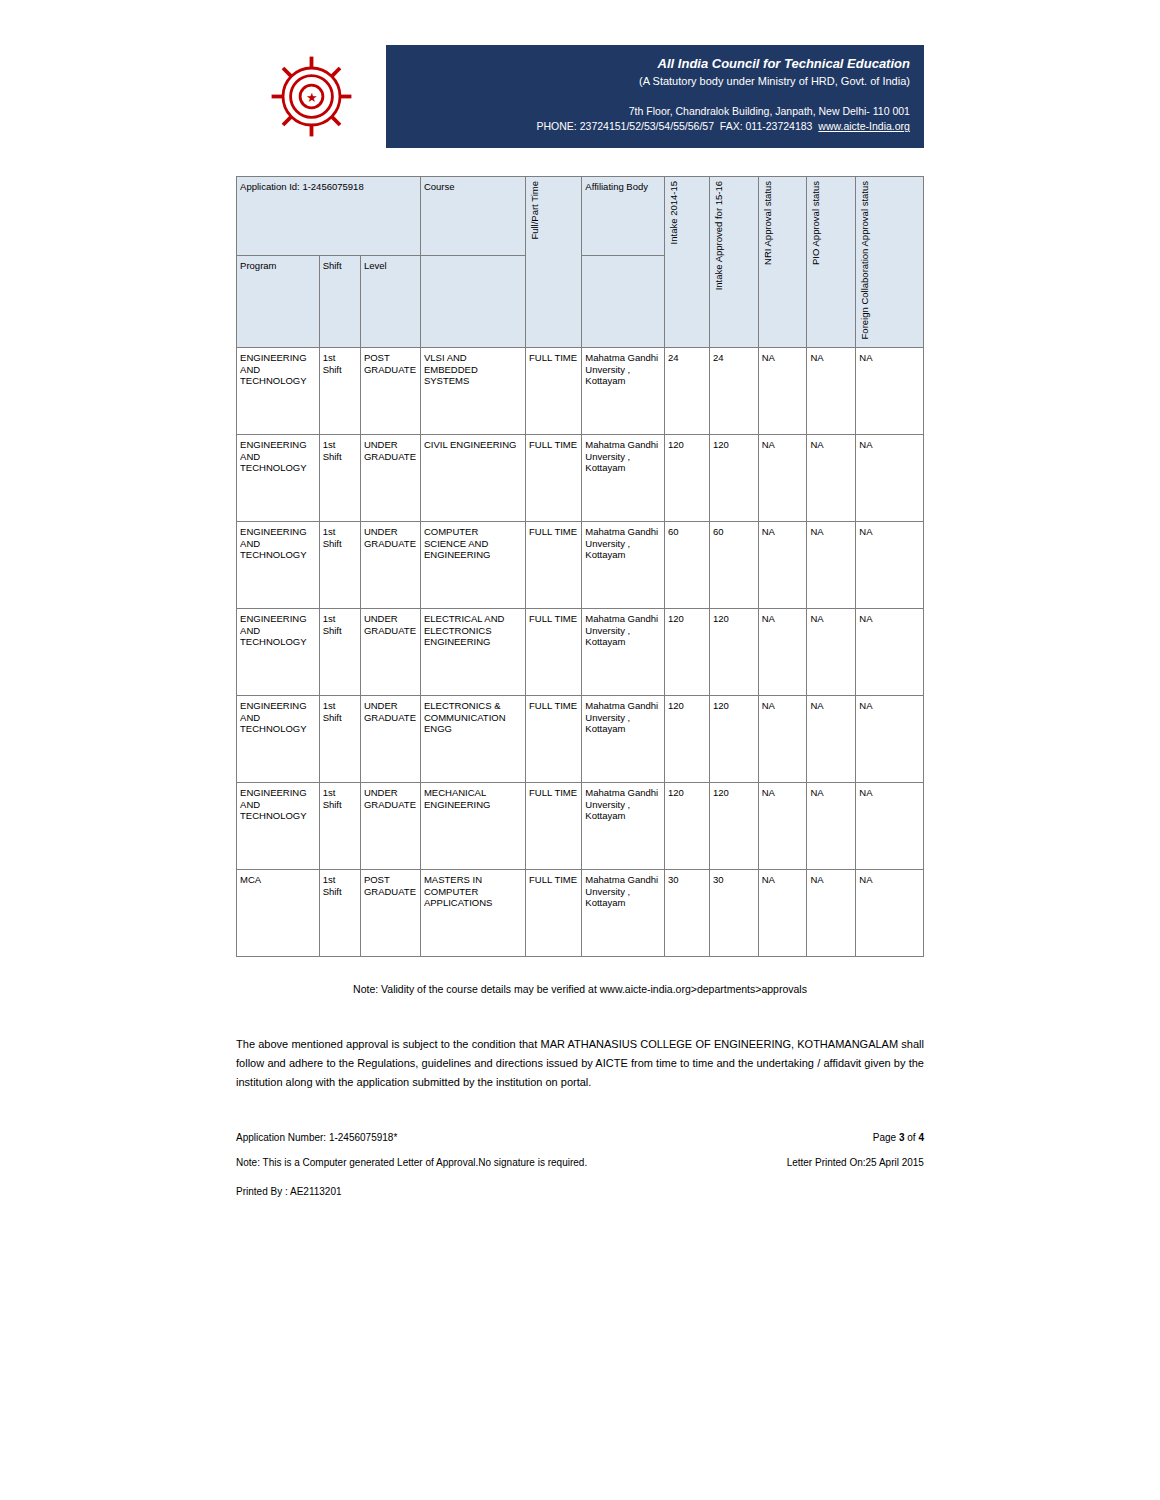All India Council for Technical Education
(A Statutory body under Ministry of HRD, Govt. of India)
7th Floor, Chandralok Building, Janpath, New Delhi- 110 001
PHONE: 23724151/52/53/54/55/56/57 FAX: 011-23724183 www.aicte-India.org
| Application Id: 1-2456075918 | Course | Full/Part Time | Affiliating Body | Intake 2014-15 | Intake Approved for 15-16 | NRI Approval status | PIO Approval status | Foreign Collaboration Approval status |
| --- | --- | --- | --- | --- | --- | --- | --- | --- |
| Program | Shift | Level | | |
| ENGINEERING AND TECHNOLOGY | 1st Shift | POST GRADUATE | VLSI AND EMBEDDED SYSTEMS | FULL TIME | Mahatma Gandhi Unversity , Kottayam | 24 | 24 | NA | NA | NA |
| ENGINEERING AND TECHNOLOGY | 1st Shift | UNDER GRADUATE | CIVIL ENGINEERING | FULL TIME | Mahatma Gandhi Unversity , Kottayam | 120 | 120 | NA | NA | NA |
| ENGINEERING AND TECHNOLOGY | 1st Shift | UNDER GRADUATE | COMPUTER SCIENCE AND ENGINEERING | FULL TIME | Mahatma Gandhi Unversity , Kottayam | 60 | 60 | NA | NA | NA |
| ENGINEERING AND TECHNOLOGY | 1st Shift | UNDER GRADUATE | ELECTRICAL AND ELECTRONICS ENGINEERING | FULL TIME | Mahatma Gandhi Unversity , Kottayam | 120 | 120 | NA | NA | NA |
| ENGINEERING AND TECHNOLOGY | 1st Shift | UNDER GRADUATE | ELECTRONICS & COMMUNICATION ENGG | FULL TIME | Mahatma Gandhi Unversity , Kottayam | 120 | 120 | NA | NA | NA |
| ENGINEERING AND TECHNOLOGY | 1st Shift | UNDER GRADUATE | MECHANICAL ENGINEERING | FULL TIME | Mahatma Gandhi Unversity , Kottayam | 120 | 120 | NA | NA | NA |
| MCA | 1st Shift | POST GRADUATE | MASTERS IN COMPUTER APPLICATIONS | FULL TIME | Mahatma Gandhi Unversity , Kottayam | 30 | 30 | NA | NA | NA |
Note: Validity of the course details may be verified at www.aicte-india.org>departments>approvals
The above mentioned approval is subject to the condition that MAR ATHANASIUS COLLEGE OF ENGINEERING, KOTHAMANGALAM shall follow and adhere to the Regulations, guidelines and directions issued by AICTE from time to time and the undertaking / affidavit given by the institution along with the application submitted by the institution on portal.
Application Number: 1-2456075918*
Page 3 of 4
Note: This is a Computer generated Letter of Approval.No signature is required.
Letter Printed On:25 April 2015
Printed By : AE2113201